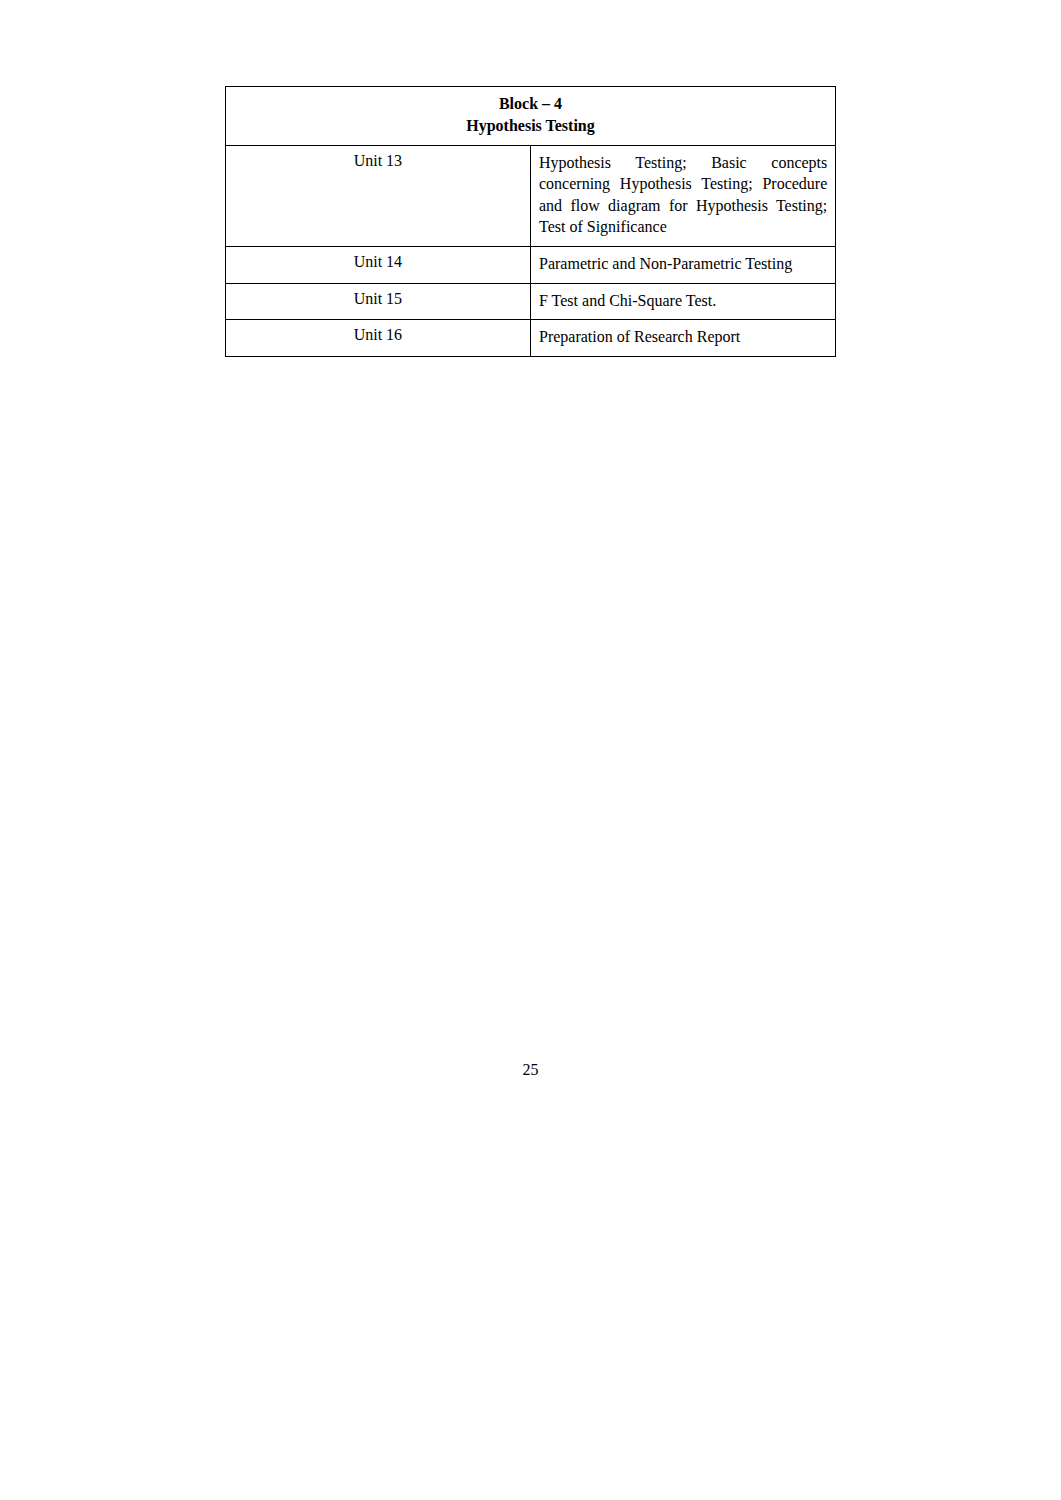| Block – 4 Hypothesis Testing |
| Unit 13 | Hypothesis Testing; Basic concepts concerning Hypothesis Testing; Procedure and flow diagram for Hypothesis Testing; Test of Significance |
| Unit 14 | Parametric and Non-Parametric Testing |
| Unit 15 | F Test and Chi-Square Test. |
| Unit 16 | Preparation of Research Report |
25